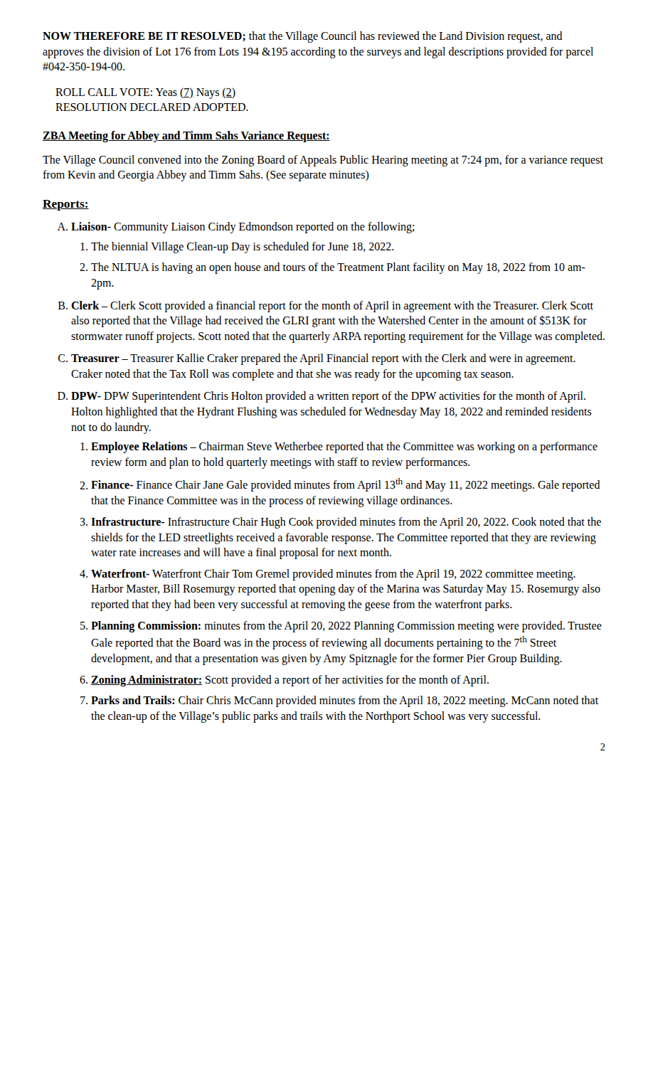NOW THEREFORE BE IT RESOLVED; that the Village Council has reviewed the Land Division request, and approves the division of Lot 176 from Lots 194 &195 according to the surveys and legal descriptions provided for parcel #042-350-194-00.
ROLL CALL VOTE: Yeas (7) Nays (2)
RESOLUTION DECLARED ADOPTED.
ZBA Meeting for Abbey and Timm Sahs Variance Request:
The Village Council convened into the Zoning Board of Appeals Public Hearing meeting at 7:24 pm, for a variance request from Kevin and Georgia Abbey and Timm Sahs. (See separate minutes)
Reports:
Liaison- Community Liaison Cindy Edmondson reported on the following;
The biennial Village Clean-up Day is scheduled for June 18, 2022.
The NLTUA is having an open house and tours of the Treatment Plant facility on May 18, 2022 from 10 am-2pm.
Clerk – Clerk Scott provided a financial report for the month of April in agreement with the Treasurer. Clerk Scott also reported that the Village had received the GLRI grant with the Watershed Center in the amount of $513K for stormwater runoff projects. Scott noted that the quarterly ARPA reporting requirement for the Village was completed.
Treasurer – Treasurer Kallie Craker prepared the April Financial report with the Clerk and were in agreement. Craker noted that the Tax Roll was complete and that she was ready for the upcoming tax season.
DPW- DPW Superintendent Chris Holton provided a written report of the DPW activities for the month of April. Holton highlighted that the Hydrant Flushing was scheduled for Wednesday May 18, 2022 and reminded residents not to do laundry.
Employee Relations – Chairman Steve Wetherbee reported that the Committee was working on a performance review form and plan to hold quarterly meetings with staff to review performances.
Finance- Finance Chair Jane Gale provided minutes from April 13th and May 11, 2022 meetings. Gale reported that the Finance Committee was in the process of reviewing village ordinances.
Infrastructure- Infrastructure Chair Hugh Cook provided minutes from the April 20, 2022. Cook noted that the shields for the LED streetlights received a favorable response. The Committee reported that they are reviewing water rate increases and will have a final proposal for next month.
Waterfront- Waterfront Chair Tom Gremel provided minutes from the April 19, 2022 committee meeting. Harbor Master, Bill Rosemurgy reported that opening day of the Marina was Saturday May 15. Rosemurgy also reported that they had been very successful at removing the geese from the waterfront parks.
Planning Commission: minutes from the April 20, 2022 Planning Commission meeting were provided. Trustee Gale reported that the Board was in the process of reviewing all documents pertaining to the 7th Street development, and that a presentation was given by Amy Spitznagle for the former Pier Group Building.
Zoning Administrator: Scott provided a report of her activities for the month of April.
Parks and Trails: Chair Chris McCann provided minutes from the April 18, 2022 meeting. McCann noted that the clean-up of the Village’s public parks and trails with the Northport School was very successful.
2